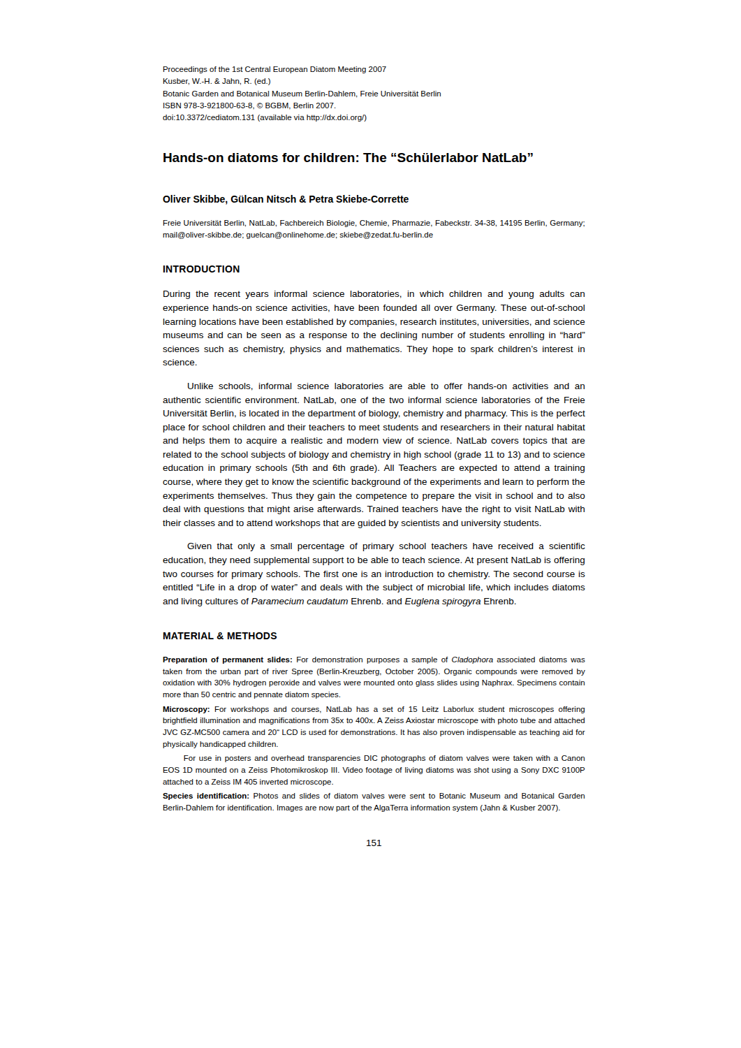Proceedings of the 1st Central European Diatom Meeting 2007
Kusber, W.-H. & Jahn, R. (ed.)
Botanic Garden and Botanical Museum Berlin-Dahlem, Freie Universität Berlin
ISBN 978-3-921800-63-8, © BGBM, Berlin 2007.
doi:10.3372/cediatom.131 (available via http://dx.doi.org/)
Hands-on diatoms for children: The “Schülerlabor NatLab”
Oliver Skibbe, Gülcan Nitsch & Petra Skiebe-Corrette
Freie Universität Berlin, NatLab, Fachbereich Biologie, Chemie, Pharmazie, Fabeckstr. 34-38, 14195 Berlin, Germany; mail@oliver-skibbe.de; guelcan@onlinehome.de; skiebe@zedat.fu-berlin.de
INTRODUCTION
During the recent years informal science laboratories, in which children and young adults can experience hands-on science activities, have been founded all over Germany. These out-of-school learning locations have been established by companies, research institutes, universities, and science museums and can be seen as a response to the declining number of students enrolling in “hard” sciences such as chemistry, physics and mathematics. They hope to spark children’s interest in science.
Unlike schools, informal science laboratories are able to offer hands-on activities and an authentic scientific environment. NatLab, one of the two informal science laboratories of the Freie Universität Berlin, is located in the department of biology, chemistry and pharmacy. This is the perfect place for school children and their teachers to meet students and researchers in their natural habitat and helps them to acquire a realistic and modern view of science. NatLab covers topics that are related to the school subjects of biology and chemistry in high school (grade 11 to 13) and to science education in primary schools (5th and 6th grade). All Teachers are expected to attend a training course, where they get to know the scientific background of the experiments and learn to perform the experiments themselves. Thus they gain the competence to prepare the visit in school and to also deal with questions that might arise afterwards. Trained teachers have the right to visit NatLab with their classes and to attend workshops that are guided by scientists and university students.
Given that only a small percentage of primary school teachers have received a scientific education, they need supplemental support to be able to teach science. At present NatLab is offering two courses for primary schools. The first one is an introduction to chemistry. The second course is entitled “Life in a drop of water” and deals with the subject of microbial life, which includes diatoms and living cultures of Paramecium caudatum Ehrenb. and Euglena spirogyra Ehrenb.
MATERIAL & METHODS
Preparation of permanent slides: For demonstration purposes a sample of Cladophora associated diatoms was taken from the urban part of river Spree (Berlin-Kreuzberg, October 2005). Organic compounds were removed by oxidation with 30% hydrogen peroxide and valves were mounted onto glass slides using Naphrax. Specimens contain more than 50 centric and pennate diatom species.
Microscopy: For workshops and courses, NatLab has a set of 15 Leitz Laborlux student microscopes offering brightfield illumination and magnifications from 35x to 400x. A Zeiss Axiostar microscope with photo tube and attached JVC GZ-MC500 camera and 20“ LCD is used for demonstrations. It has also proven indispensable as teaching aid for physically handicapped children.
For use in posters and overhead transparencies DIC photographs of diatom valves were taken with a Canon EOS 1D mounted on a Zeiss Photomikroskop III. Video footage of living diatoms was shot using a Sony DXC 9100P attached to a Zeiss IM 405 inverted microscope.
Species identification: Photos and slides of diatom valves were sent to Botanic Museum and Botanical Garden Berlin-Dahlem for identification. Images are now part of the AlgaTerra information system (Jahn & Kusber 2007).
151